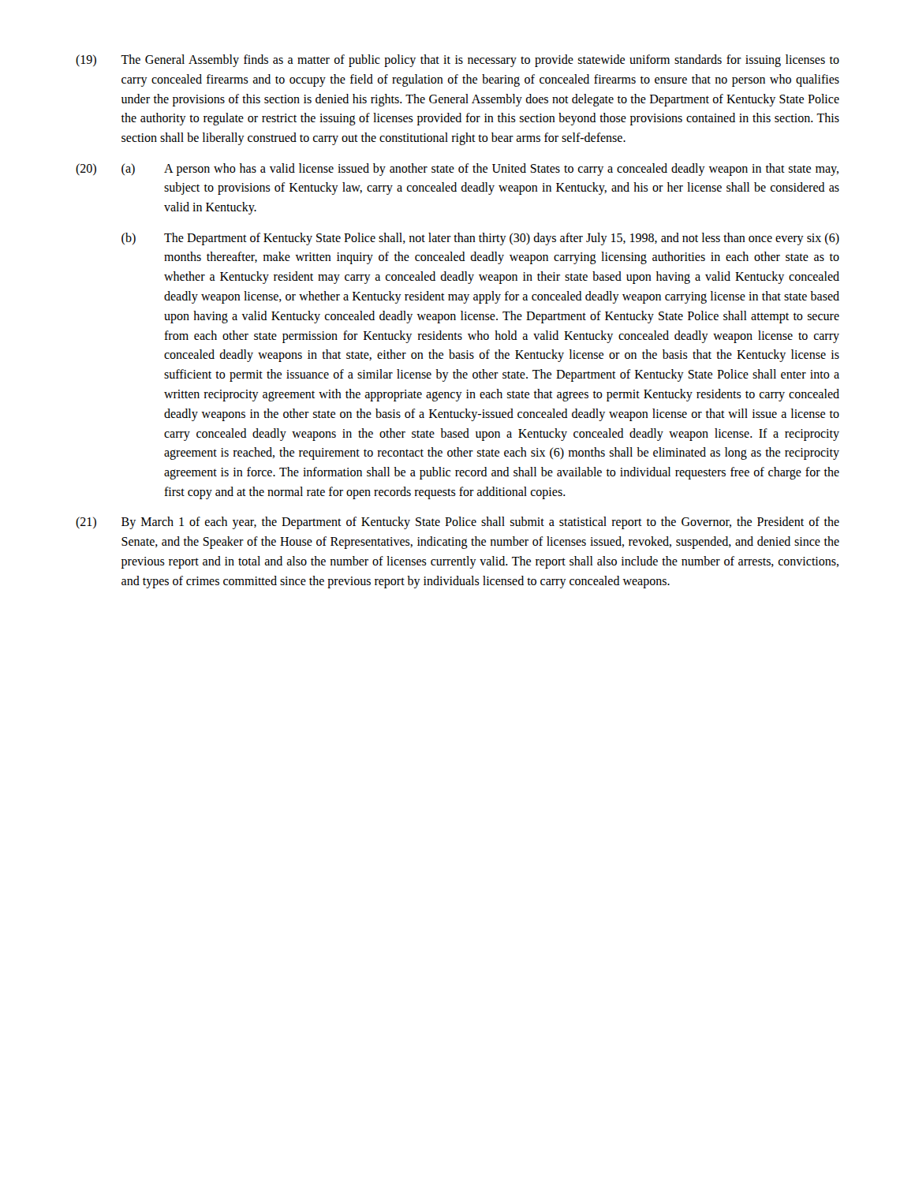(19)
The General Assembly finds as a matter of public policy that it is necessary to provide statewide uniform standards for issuing licenses to carry concealed firearms and to occupy the field of regulation of the bearing of concealed firearms to ensure that no person who qualifies under the provisions of this section is denied his rights. The General Assembly does not delegate to the Department of Kentucky State Police the authority to regulate or restrict the issuing of licenses provided for in this section beyond those provisions contained in this section. This section shall be liberally construed to carry out the constitutional right to bear arms for self-defense.
(20)
(a)
A person who has a valid license issued by another state of the United States to carry a concealed deadly weapon in that state may, subject to provisions of Kentucky law, carry a concealed deadly weapon in Kentucky, and his or her license shall be considered as valid in Kentucky.
(b)
The Department of Kentucky State Police shall, not later than thirty (30) days after July 15, 1998, and not less than once every six (6) months thereafter, make written inquiry of the concealed deadly weapon carrying licensing authorities in each other state as to whether a Kentucky resident may carry a concealed deadly weapon in their state based upon having a valid Kentucky concealed deadly weapon license, or whether a Kentucky resident may apply for a concealed deadly weapon carrying license in that state based upon having a valid Kentucky concealed deadly weapon license. The Department of Kentucky State Police shall attempt to secure from each other state permission for Kentucky residents who hold a valid Kentucky concealed deadly weapon license to carry concealed deadly weapons in that state, either on the basis of the Kentucky license or on the basis that the Kentucky license is sufficient to permit the issuance of a similar license by the other state. The Department of Kentucky State Police shall enter into a written reciprocity agreement with the appropriate agency in each state that agrees to permit Kentucky residents to carry concealed deadly weapons in the other state on the basis of a Kentucky-issued concealed deadly weapon license or that will issue a license to carry concealed deadly weapons in the other state based upon a Kentucky concealed deadly weapon license. If a reciprocity agreement is reached, the requirement to recontact the other state each six (6) months shall be eliminated as long as the reciprocity agreement is in force. The information shall be a public record and shall be available to individual requesters free of charge for the first copy and at the normal rate for open records requests for additional copies.
(21)
By March 1 of each year, the Department of Kentucky State Police shall submit a statistical report to the Governor, the President of the Senate, and the Speaker of the House of Representatives, indicating the number of licenses issued, revoked, suspended, and denied since the previous report and in total and also the number of licenses currently valid. The report shall also include the number of arrests, convictions, and types of crimes committed since the previous report by individuals licensed to carry concealed weapons.